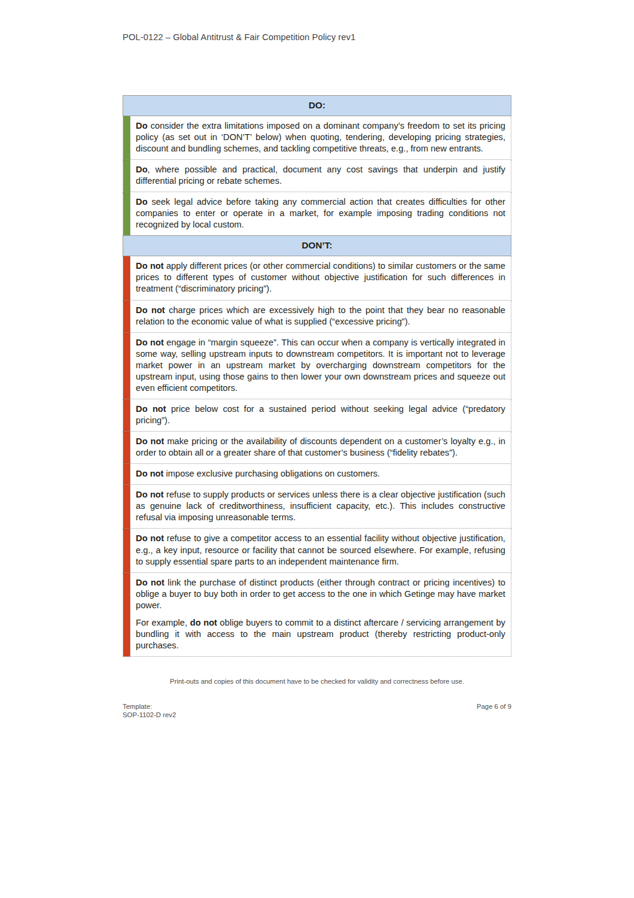POL-0122 – Global Antitrust & Fair Competition Policy rev1
| DO: |
| | Do consider the extra limitations imposed on a dominant company’s freedom to set its pricing policy (as set out in ‘DON’T’ below) when quoting, tendering, developing pricing strategies, discount and bundling schemes, and tackling competitive threats, e.g., from new entrants. |
| | Do , where possible and practical, document any cost savings that underpin and justify differential pricing or rebate schemes. |
| | Do seek legal advice before taking any commercial action that creates difficulties for other companies to enter or operate in a market, for example imposing trading conditions not recognized by local custom. |
| DON’T: |
| | Do not apply different prices (or other commercial conditions) to similar customers or the same prices to different types of customer without objective justification for such differences in treatment (“discriminatory pricing”). |
| | Do not charge prices which are excessively high to the point that they bear no reasonable relation to the economic value of what is supplied (“excessive pricing”). |
| | Do not engage in “margin squeeze”. This can occur when a company is vertically integrated in some way, selling upstream inputs to downstream competitors. It is important not to leverage market power in an upstream market by overcharging downstream competitors for the upstream input, using those gains to then lower your own downstream prices and squeeze out even efficient competitors. |
| | Do not price below cost for a sustained period without seeking legal advice (“predatory pricing”). |
| | Do not make pricing or the availability of discounts dependent on a customer’s loyalty e.g., in order to obtain all or a greater share of that customer’s business (“fidelity rebates”). |
| | Do not impose exclusive purchasing obligations on customers. |
| | Do not refuse to supply products or services unless there is a clear objective justification (such as genuine lack of creditworthiness, insufficient capacity, etc.). This includes constructive refusal via imposing unreasonable terms. |
| | Do not refuse to give a competitor access to an essential facility without objective justification, e.g., a key input, resource or facility that cannot be sourced elsewhere. For example, refusing to supply essential spare parts to an independent maintenance firm. |
| | Do not link the purchase of distinct products (either through contract or pricing incentives) to oblige a buyer to buy both in order to get access to the one in which Getinge may have market power. For example, do not oblige buyers to commit to a distinct aftercare / servicing arrangement by bundling it with access to the main upstream product (thereby restricting product-only purchases. |
Print-outs and copies of this document have to be checked for validity and correctness before use.
Template:
SOP-1102-D rev2
Page 6 of 9